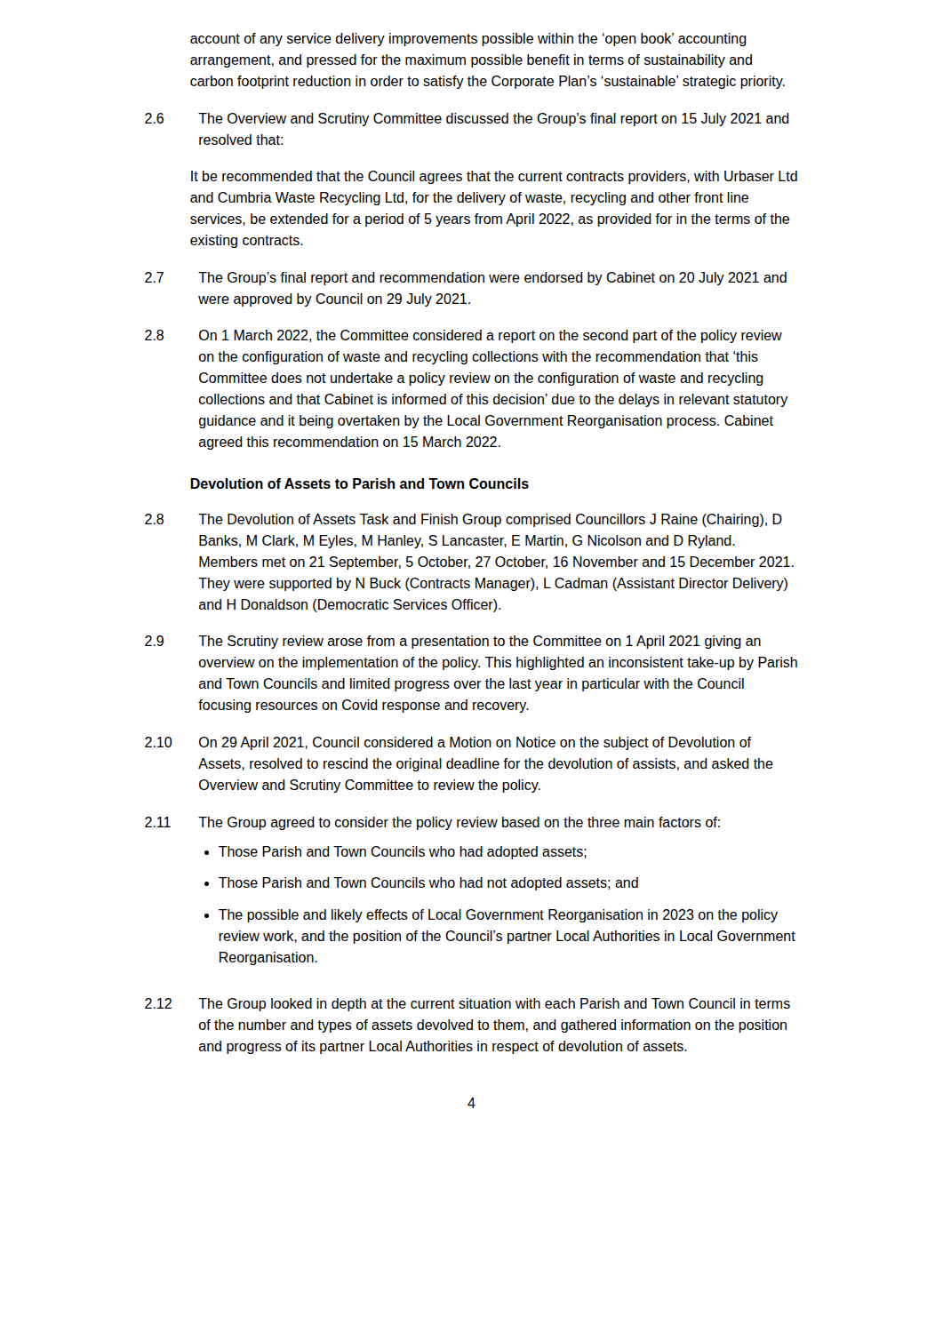account of any service delivery improvements possible within the ‘open book’ accounting arrangement, and pressed for the maximum possible benefit in terms of sustainability and carbon footprint reduction in order to satisfy the Corporate Plan’s ‘sustainable’ strategic priority.
2.6
The Overview and Scrutiny Committee discussed the Group’s final report on 15 July 2021 and resolved that:
It be recommended that the Council agrees that the current contracts providers, with Urbaser Ltd and Cumbria Waste Recycling Ltd, for the delivery of waste, recycling and other front line services, be extended for a period of 5 years from April 2022, as provided for in the terms of the existing contracts.
2.7
The Group’s final report and recommendation were endorsed by Cabinet on 20 July 2021 and were approved by Council on 29 July 2021.
2.8
On 1 March 2022, the Committee considered a report on the second part of the policy review on the configuration of waste and recycling collections with the recommendation that ‘this Committee does not undertake a policy review on the configuration of waste and recycling collections and that Cabinet is informed of this decision’ due to the delays in relevant statutory guidance and it being overtaken by the Local Government Reorganisation process. Cabinet agreed this recommendation on 15 March 2022.
Devolution of Assets to Parish and Town Councils
2.8
The Devolution of Assets Task and Finish Group comprised Councillors J Raine (Chairing), D Banks, M Clark, M Eyles, M Hanley, S Lancaster, E Martin, G Nicolson and D Ryland. Members met on 21 September, 5 October, 27 October, 16 November and 15 December 2021. They were supported by N Buck (Contracts Manager), L Cadman (Assistant Director Delivery) and H Donaldson (Democratic Services Officer).
2.9
The Scrutiny review arose from a presentation to the Committee on 1 April 2021 giving an overview on the implementation of the policy. This highlighted an inconsistent take-up by Parish and Town Councils and limited progress over the last year in particular with the Council focusing resources on Covid response and recovery.
2.10
On 29 April 2021, Council considered a Motion on Notice on the subject of Devolution of Assets, resolved to rescind the original deadline for the devolution of assists, and asked the Overview and Scrutiny Committee to review the policy.
2.11
The Group agreed to consider the policy review based on the three main factors of:
Those Parish and Town Councils who had adopted assets;
Those Parish and Town Councils who had not adopted assets; and
The possible and likely effects of Local Government Reorganisation in 2023 on the policy review work, and the position of the Council’s partner Local Authorities in Local Government Reorganisation.
2.12
The Group looked in depth at the current situation with each Parish and Town Council in terms of the number and types of assets devolved to them, and gathered information on the position and progress of its partner Local Authorities in respect of devolution of assets.
4